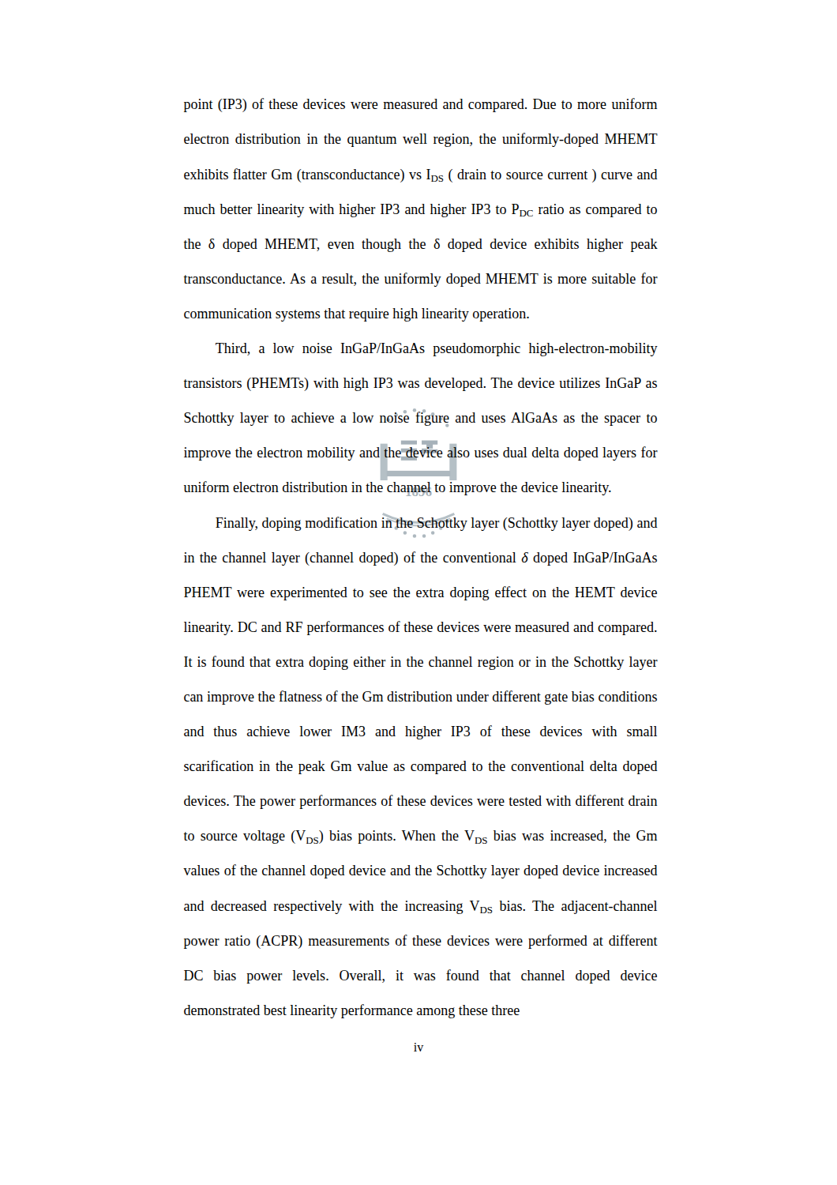1896
point (IP3) of these devices were measured and compared. Due to more uniform electron distribution in the quantum well region, the uniformly-doped MHEMT exhibits flatter Gm (transconductance) vs IDS ( drain to source current ) curve and much better linearity with higher IP3 and higher IP3 to PDC ratio as compared to the δ doped MHEMT, even though the δ doped device exhibits higher peak transconductance. As a result, the uniformly doped MHEMT is more suitable for communication systems that require high linearity operation.
Third, a low noise InGaP/InGaAs pseudomorphic high-electron-mobility transistors (PHEMTs) with high IP3 was developed. The device utilizes InGaP as Schottky layer to achieve a low noise figure and uses AlGaAs as the spacer to improve the electron mobility and the device also uses dual delta doped layers for uniform electron distribution in the channel to improve the device linearity.
Finally, doping modification in the Schottky layer (Schottky layer doped) and in the channel layer (channel doped) of the conventional δ doped InGaP/InGaAs PHEMT were experimented to see the extra doping effect on the HEMT device linearity. DC and RF performances of these devices were measured and compared. It is found that extra doping either in the channel region or in the Schottky layer can improve the flatness of the Gm distribution under different gate bias conditions and thus achieve lower IM3 and higher IP3 of these devices with small scarification in the peak Gm value as compared to the conventional delta doped devices. The power performances of these devices were tested with different drain to source voltage (VDS) bias points. When the VDS bias was increased, the Gm values of the channel doped device and the Schottky layer doped device increased and decreased respectively with the increasing VDS bias. The adjacent-channel power ratio (ACPR) measurements of these devices were performed at different DC bias power levels. Overall, it was found that channel doped device demonstrated best linearity performance among these three
iv